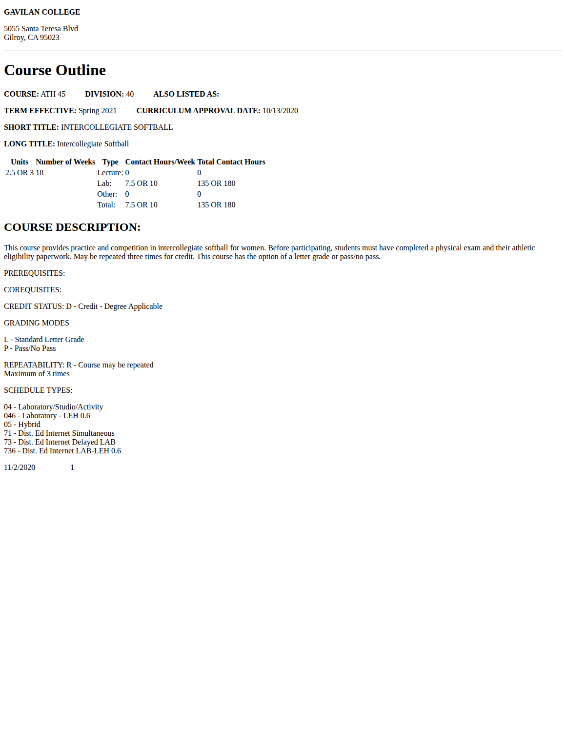GAVILAN COLLEGE
5055 Santa Teresa Blvd
Gilroy, CA 95023
Course Outline
COURSE: ATH 45 DIVISION: 40 ALSO LISTED AS:
TERM EFFECTIVE: Spring 2021 CURRICULUM APPROVAL DATE: 10/13/2020
SHORT TITLE: INTERCOLLEGIATE SOFTBALL
LONG TITLE: Intercollegiate Softball
| Units | Number of Weeks | Type | Contact Hours/Week | Total Contact Hours |
| --- | --- | --- | --- | --- |
| 2.5 OR 3 | 18 | Lecture: | 0 | 0 |
| | | Lab: | 7.5 OR 10 | 135 OR 180 |
| | | Other: | 0 | 0 |
| | | Total: | 7.5 OR 10 | 135 OR 180 |
COURSE DESCRIPTION:
This course provides practice and competition in intercollegiate softball for women. Before participating, students must have completed a physical exam and their athletic eligibility paperwork. May be repeated three times for credit. This course has the option of a letter grade or pass/no pass.
PREREQUISITES:
COREQUISITES:
CREDIT STATUS: D - Credit - Degree Applicable
GRADING MODES
L - Standard Letter Grade
P - Pass/No Pass
REPEATABILITY: R - Course may be repeated
Maximum of 3 times
SCHEDULE TYPES:
04 - Laboratory/Studio/Activity
046 - Laboratory - LEH 0.6
05 - Hybrid
71 - Dist. Ed Internet Simultaneous
73 - Dist. Ed Internet Delayed LAB
736 - Dist. Ed Internet LAB-LEH 0.6
11/2/2020 1